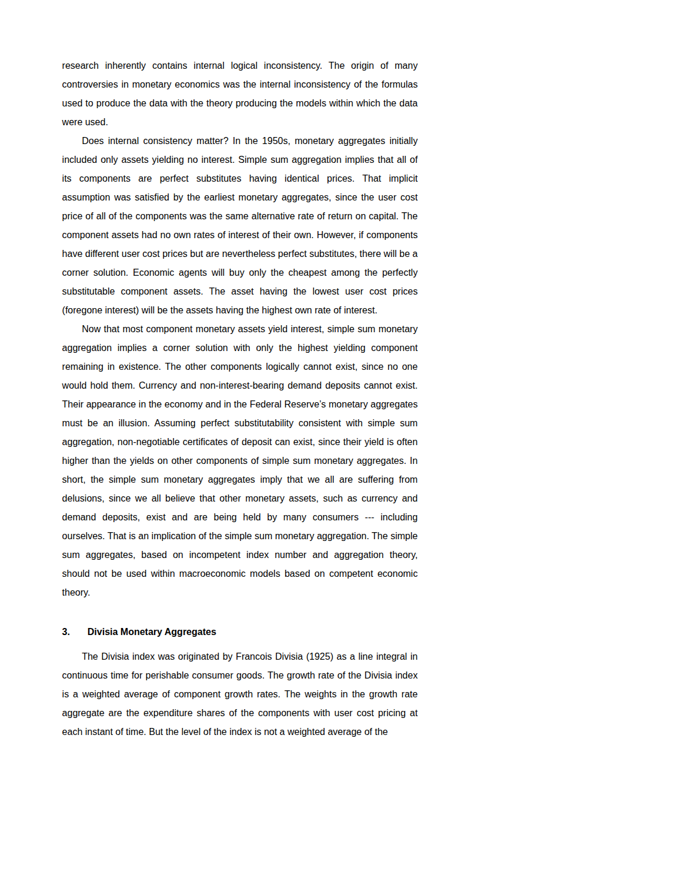research inherently contains internal logical inconsistency. The origin of many controversies in monetary economics was the internal inconsistency of the formulas used to produce the data with the theory producing the models within which the data were used.
Does internal consistency matter? In the 1950s, monetary aggregates initially included only assets yielding no interest. Simple sum aggregation implies that all of its components are perfect substitutes having identical prices. That implicit assumption was satisfied by the earliest monetary aggregates, since the user cost price of all of the components was the same alternative rate of return on capital. The component assets had no own rates of interest of their own. However, if components have different user cost prices but are nevertheless perfect substitutes, there will be a corner solution. Economic agents will buy only the cheapest among the perfectly substitutable component assets. The asset having the lowest user cost prices (foregone interest) will be the assets having the highest own rate of interest.
Now that most component monetary assets yield interest, simple sum monetary aggregation implies a corner solution with only the highest yielding component remaining in existence. The other components logically cannot exist, since no one would hold them. Currency and non-interest-bearing demand deposits cannot exist. Their appearance in the economy and in the Federal Reserve’s monetary aggregates must be an illusion. Assuming perfect substitutability consistent with simple sum aggregation, non-negotiable certificates of deposit can exist, since their yield is often higher than the yields on other components of simple sum monetary aggregates. In short, the simple sum monetary aggregates imply that we all are suffering from delusions, since we all believe that other monetary assets, such as currency and demand deposits, exist and are being held by many consumers --- including ourselves. That is an implication of the simple sum monetary aggregation. The simple sum aggregates, based on incompetent index number and aggregation theory, should not be used within macroeconomic models based on competent economic theory.
3. Divisia Monetary Aggregates
The Divisia index was originated by Francois Divisia (1925) as a line integral in continuous time for perishable consumer goods. The growth rate of the Divisia index is a weighted average of component growth rates. The weights in the growth rate aggregate are the expenditure shares of the components with user cost pricing at each instant of time. But the level of the index is not a weighted average of the